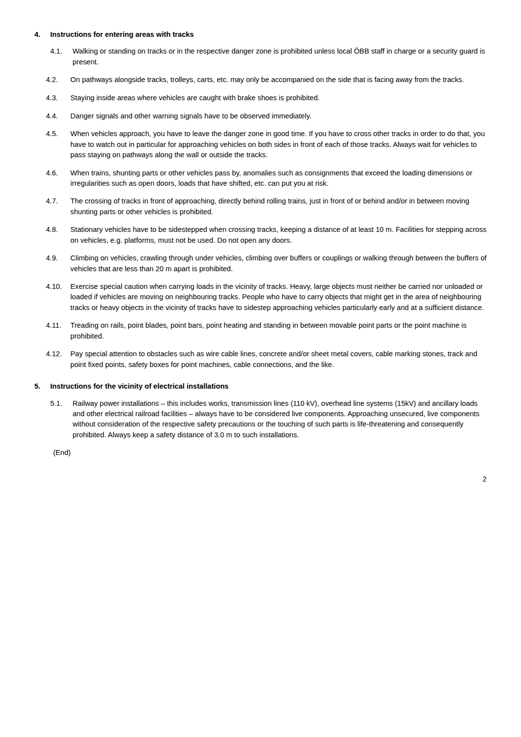4. Instructions for entering areas with tracks
4.1. Walking or standing on tracks or in the respective danger zone is prohibited unless local ÖBB staff in charge or a security guard is present.
4.2. On pathways alongside tracks, trolleys, carts, etc. may only be accompanied on the side that is facing away from the tracks.
4.3. Staying inside areas where vehicles are caught with brake shoes is prohibited.
4.4. Danger signals and other warning signals have to be observed immediately.
4.5. When vehicles approach, you have to leave the danger zone in good time. If you have to cross other tracks in order to do that, you have to watch out in particular for approaching vehicles on both sides in front of each of those tracks. Always wait for vehicles to pass staying on pathways along the wall or outside the tracks.
4.6. When trains, shunting parts or other vehicles pass by, anomalies such as consignments that exceed the loading dimensions or irregularities such as open doors, loads that have shifted, etc. can put you at risk.
4.7. The crossing of tracks in front of approaching, directly behind rolling trains, just in front of or behind and/or in between moving shunting parts or other vehicles is prohibited.
4.8. Stationary vehicles have to be sidestepped when crossing tracks, keeping a distance of at least 10 m. Facilities for stepping across on vehicles, e.g. platforms, must not be used. Do not open any doors.
4.9. Climbing on vehicles, crawling through under vehicles, climbing over buffers or couplings or walking through between the buffers of vehicles that are less than 20 m apart is prohibited.
4.10. Exercise special caution when carrying loads in the vicinity of tracks. Heavy, large objects must neither be carried nor unloaded or loaded if vehicles are moving on neighbouring tracks. People who have to carry objects that might get in the area of neighbouring tracks or heavy objects in the vicinity of tracks have to sidestep approaching vehicles particularly early and at a sufficient distance.
4.11. Treading on rails, point blades, point bars, point heating and standing in between movable point parts or the point machine is prohibited.
4.12. Pay special attention to obstacles such as wire cable lines, concrete and/or sheet metal covers, cable marking stones, track and point fixed points, safety boxes for point machines, cable connections, and the like.
5. Instructions for the vicinity of electrical installations
5.1. Railway power installations – this includes works, transmission lines (110 kV), overhead line systems (15kV) and ancillary loads and other electrical railroad facilities – always have to be considered live components. Approaching unsecured, live components without consideration of the respective safety precautions or the touching of such parts is life-threatening and consequently prohibited. Always keep a safety distance of 3.0 m to such installations.
(End)
2